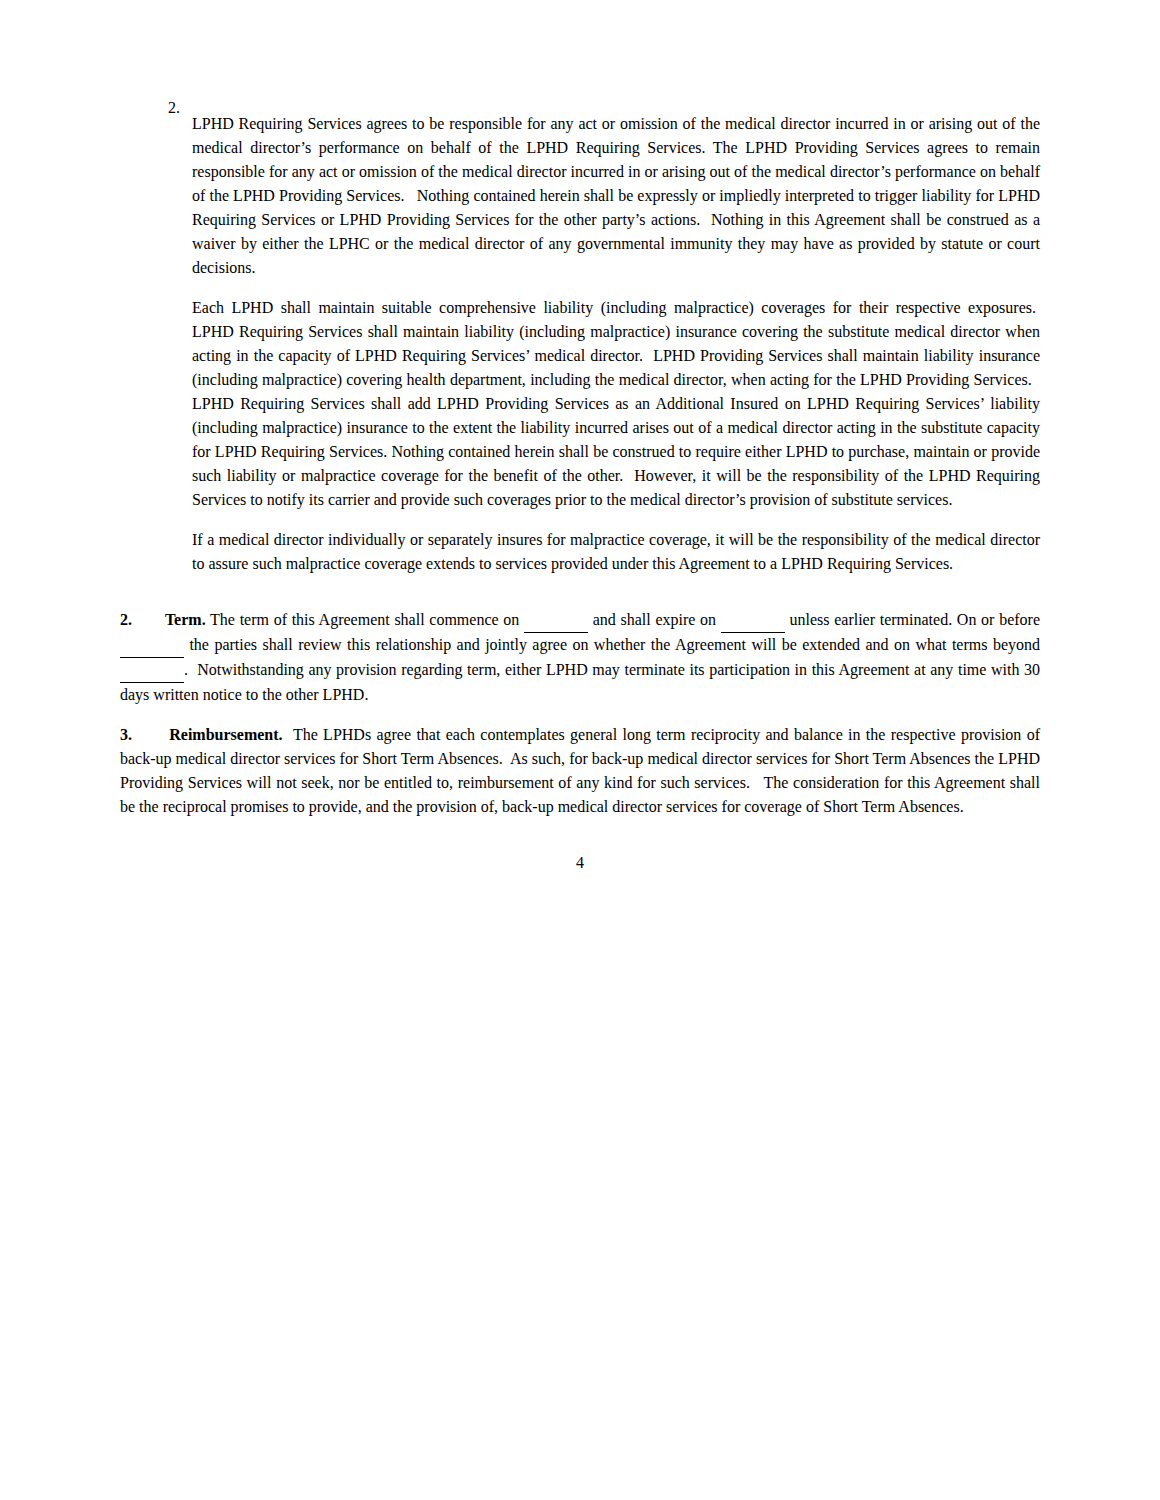2.
LPHD Requiring Services agrees to be responsible for any act or omission of the medical director incurred in or arising out of the medical director’s performance on behalf of the LPHD Requiring Services. The LPHD Providing Services agrees to remain responsible for any act or omission of the medical director incurred in or arising out of the medical director’s performance on behalf of the LPHD Providing Services. Nothing contained herein shall be expressly or impliedly interpreted to trigger liability for LPHD Requiring Services or LPHD Providing Services for the other party’s actions. Nothing in this Agreement shall be construed as a waiver by either the LPHC or the medical director of any governmental immunity they may have as provided by statute or court decisions.
Each LPHD shall maintain suitable comprehensive liability (including malpractice) coverages for their respective exposures. LPHD Requiring Services shall maintain liability (including malpractice) insurance covering the substitute medical director when acting in the capacity of LPHD Requiring Services’ medical director. LPHD Providing Services shall maintain liability insurance (including malpractice) covering health department, including the medical director, when acting for the LPHD Providing Services. LPHD Requiring Services shall add LPHD Providing Services as an Additional Insured on LPHD Requiring Services’ liability (including malpractice) insurance to the extent the liability incurred arises out of a medical director acting in the substitute capacity for LPHD Requiring Services. Nothing contained herein shall be construed to require either LPHD to purchase, maintain or provide such liability or malpractice coverage for the benefit of the other. However, it will be the responsibility of the LPHD Requiring Services to notify its carrier and provide such coverages prior to the medical director’s provision of substitute services.
If a medical director individually or separately insures for malpractice coverage, it will be the responsibility of the medical director to assure such malpractice coverage extends to services provided under this Agreement to a LPHD Requiring Services.
2. Term. The term of this Agreement shall commence on and shall expire on unless earlier terminated. On or before the parties shall review this relationship and jointly agree on whether the Agreement will be extended and on what terms beyond . Notwithstanding any provision regarding term, either LPHD may terminate its participation in this Agreement at any time with 30 days written notice to the other LPHD.
3. Reimbursement. The LPHDs agree that each contemplates general long term reciprocity and balance in the respective provision of back-up medical director services for Short Term Absences. As such, for back-up medical director services for Short Term Absences the LPHD Providing Services will not seek, nor be entitled to, reimbursement of any kind for such services. The consideration for this Agreement shall be the reciprocal promises to provide, and the provision of, back-up medical director services for coverage of Short Term Absences.
4